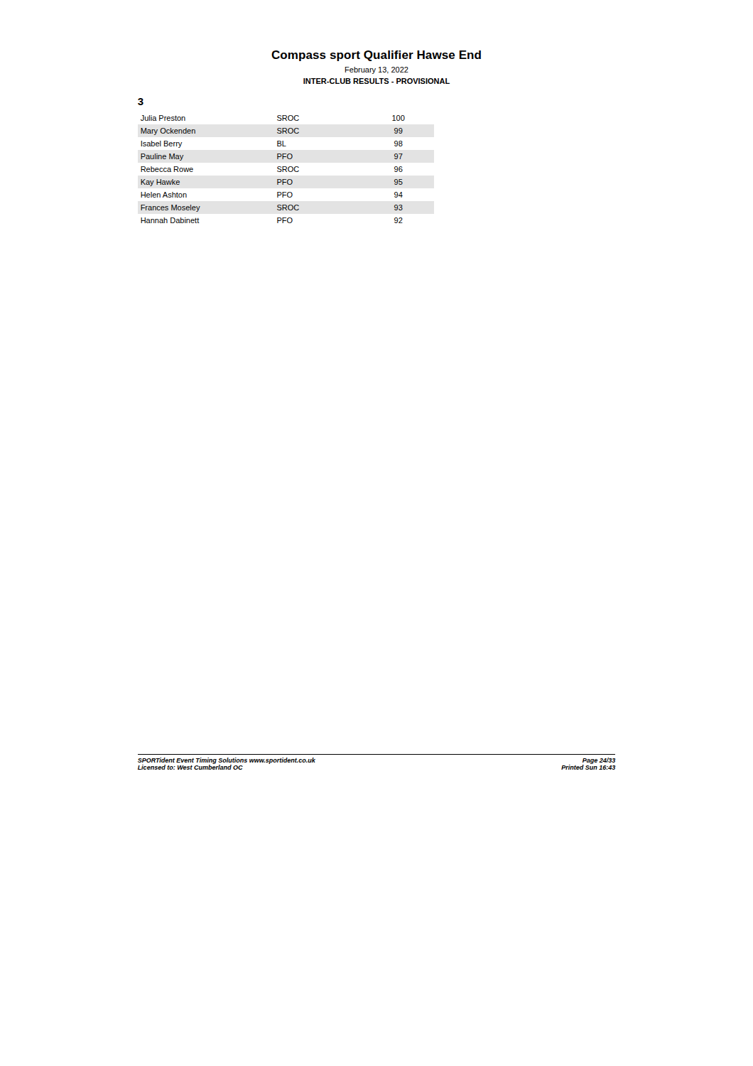Compass sport Qualifier Hawse End
February 13, 2022
INTER-CLUB RESULTS - PROVISIONAL
3
| Julia Preston | SROC | 100 |
| Mary Ockenden | SROC | 99 |
| Isabel Berry | BL | 98 |
| Pauline May | PFO | 97 |
| Rebecca Rowe | SROC | 96 |
| Kay Hawke | PFO | 95 |
| Helen Ashton | PFO | 94 |
| Frances Moseley | SROC | 93 |
| Hannah Dabinett | PFO | 92 |
SPORTident Event Timing Solutions www.sportident.co.uk Licensed to: West Cumberland OC
Page 24/33 Printed Sun 16:43